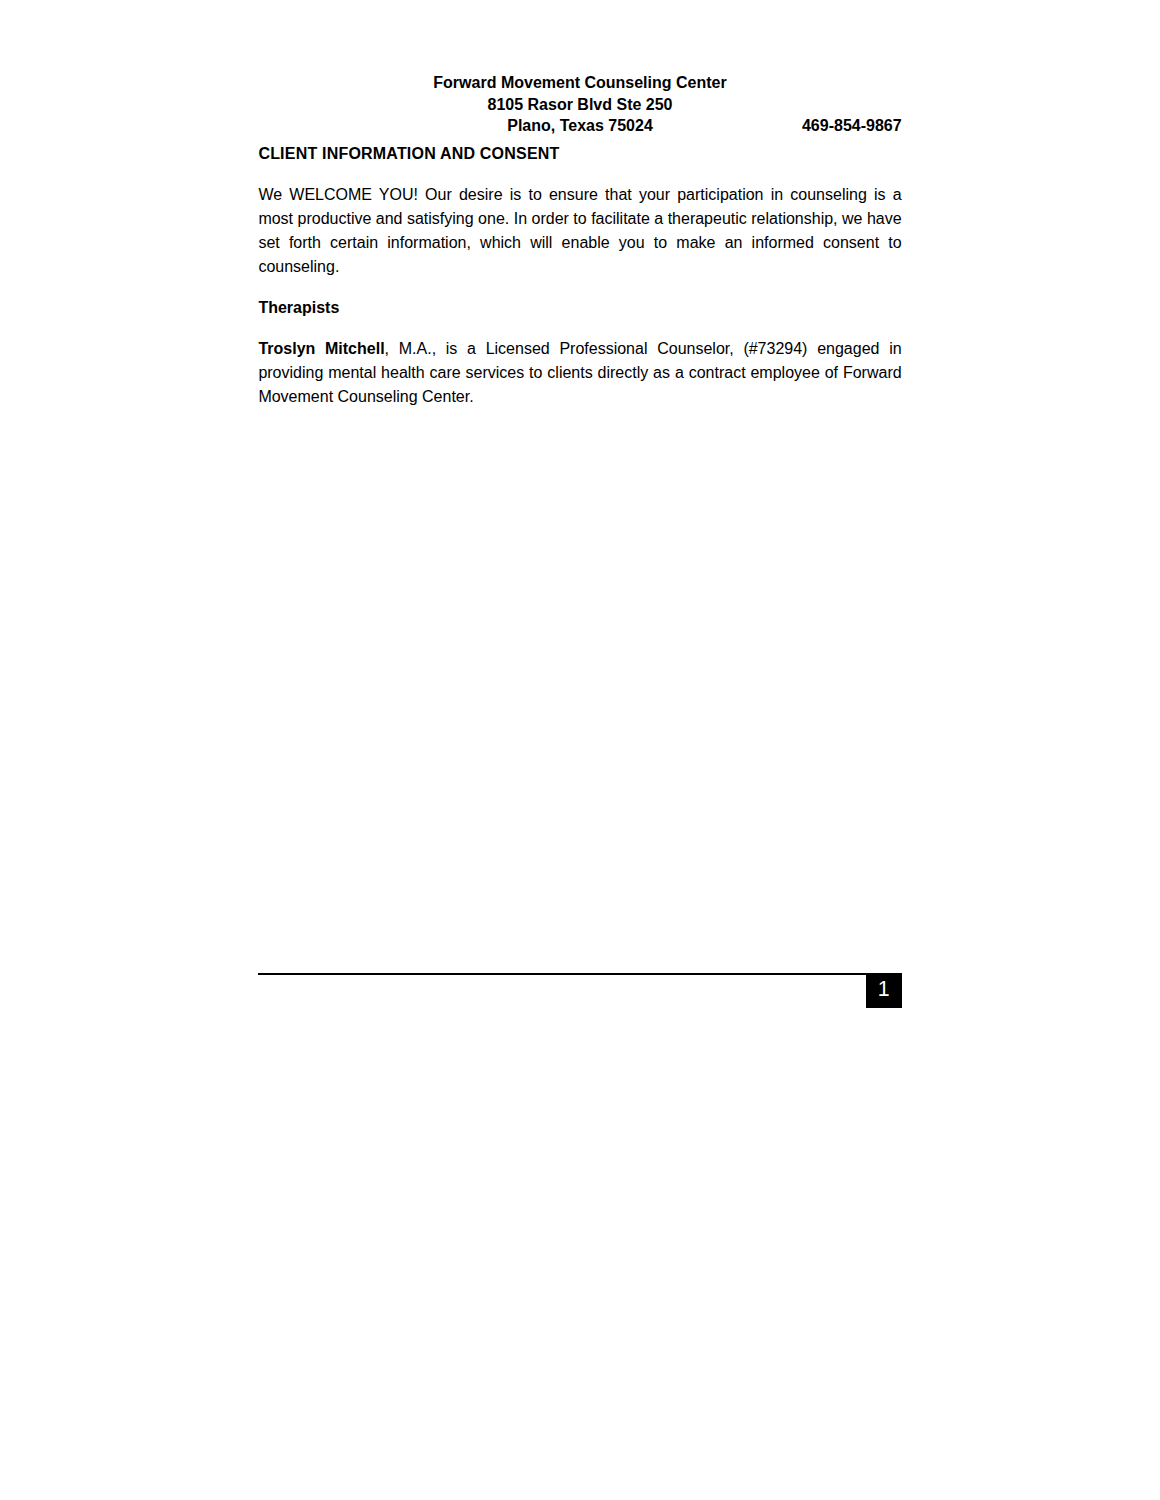Forward Movement Counseling Center 8105 Rasor Blvd Ste 250
Plano, Texas 75024 469-854-9867
CLIENT INFORMATION AND CONSENT
We WELCOME YOU! Our desire is to ensure that your participation in counseling is a most productive and satisfying one. In order to facilitate a therapeutic relationship, we have set forth certain information, which will enable you to make an informed consent to counseling.
Therapists
Troslyn Mitchell, M.A., is a Licensed Professional Counselor, (#73294) engaged in providing mental health care services to clients directly as a contract employee of Forward Movement Counseling Center.
1